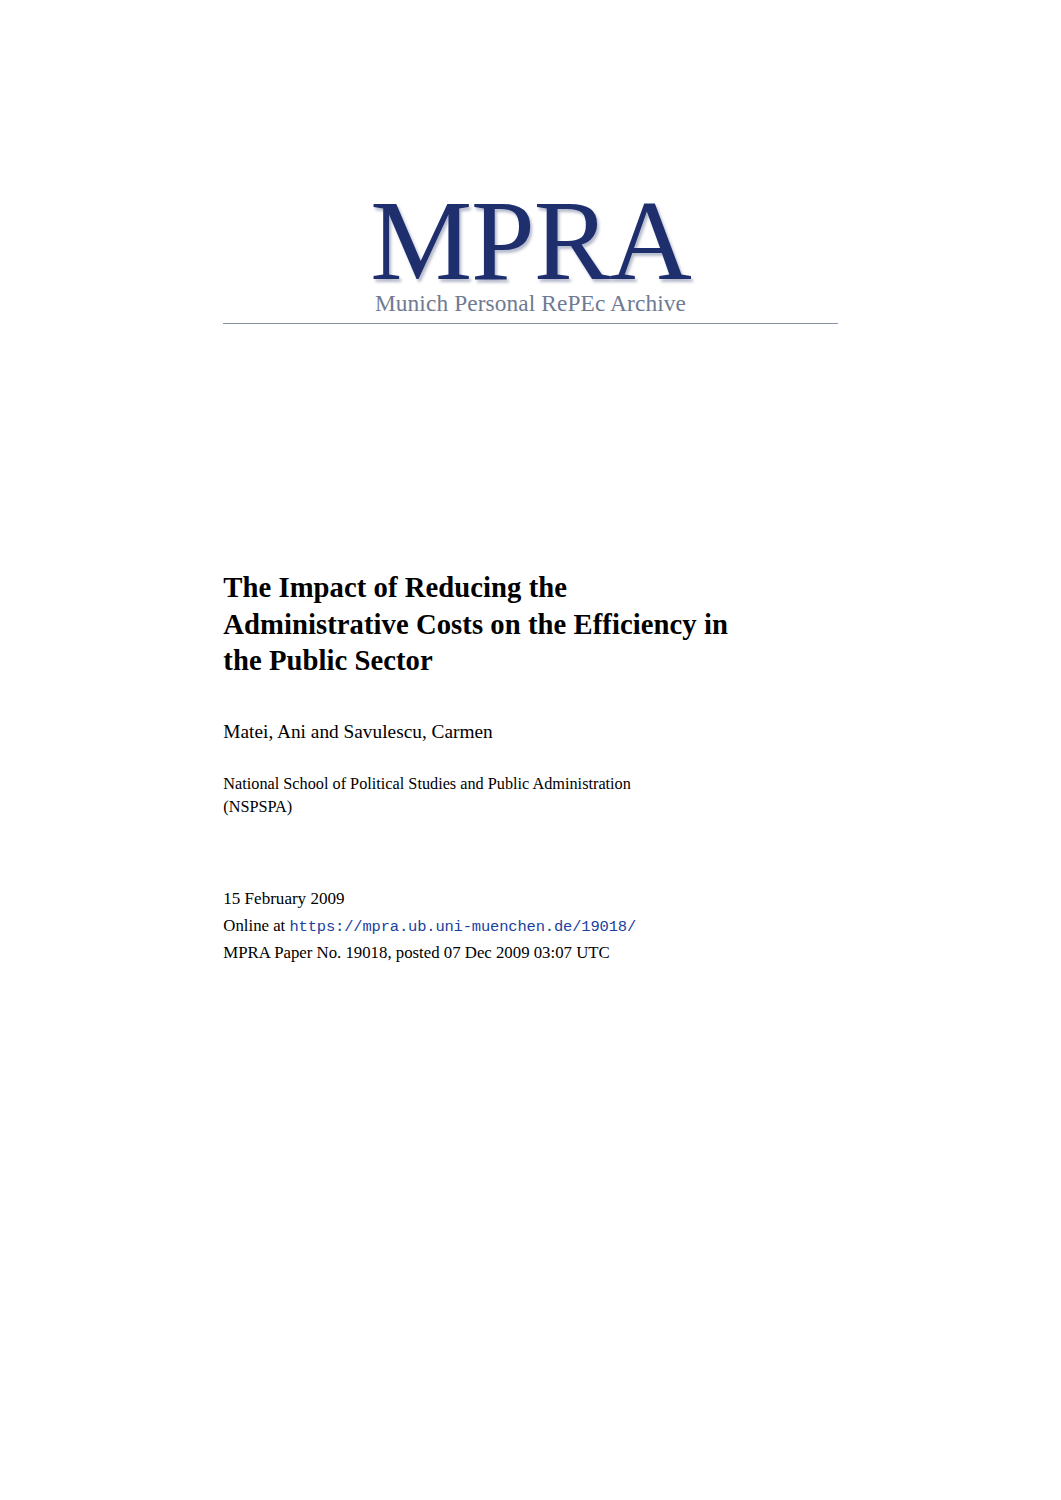MPRA
Munich Personal RePEc Archive
The Impact of Reducing the
Administrative Costs on the Efficiency in
the Public Sector
Matei, Ani and Savulescu, Carmen
National School of Political Studies and Public Administration
(NSPSPA)
15 February 2009
Online at https://mpra.ub.uni-muenchen.de/19018/
MPRA Paper No. 19018, posted 07 Dec 2009 03:07 UTC